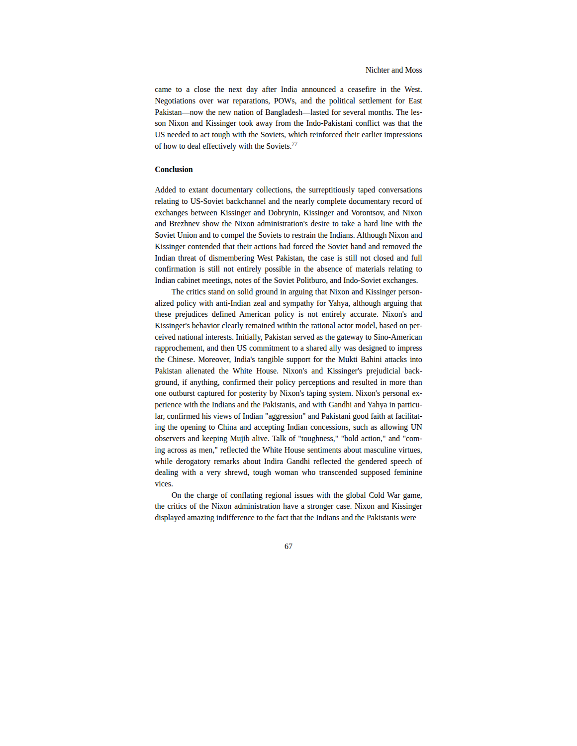Nichter and Moss
came to a close the next day after India announced a ceasefire in the West. Negotiations over war reparations, POWs, and the political settlement for East Pakistan—now the new nation of Bangladesh—lasted for several months. The lesson Nixon and Kissinger took away from the Indo-Pakistani conflict was that the US needed to act tough with the Soviets, which reinforced their earlier impressions of how to deal effectively with the Soviets.77
Conclusion
Added to extant documentary collections, the surreptitiously taped conversations relating to US-Soviet backchannel and the nearly complete documentary record of exchanges between Kissinger and Dobrynin, Kissinger and Vorontsov, and Nixon and Brezhnev show the Nixon administration's desire to take a hard line with the Soviet Union and to compel the Soviets to restrain the Indians. Although Nixon and Kissinger contended that their actions had forced the Soviet hand and removed the Indian threat of dismembering West Pakistan, the case is still not closed and full confirmation is still not entirely possible in the absence of materials relating to Indian cabinet meetings, notes of the Soviet Politburo, and Indo-Soviet exchanges.
The critics stand on solid ground in arguing that Nixon and Kissinger personalized policy with anti-Indian zeal and sympathy for Yahya, although arguing that these prejudices defined American policy is not entirely accurate. Nixon's and Kissinger's behavior clearly remained within the rational actor model, based on perceived national interests. Initially, Pakistan served as the gateway to Sino-American rapprochement, and then US commitment to a shared ally was designed to impress the Chinese. Moreover, India's tangible support for the Mukti Bahini attacks into Pakistan alienated the White House. Nixon's and Kissinger's prejudicial background, if anything, confirmed their policy perceptions and resulted in more than one outburst captured for posterity by Nixon's taping system. Nixon's personal experience with the Indians and the Pakistanis, and with Gandhi and Yahya in particular, confirmed his views of Indian "aggression" and Pakistani good faith at facilitating the opening to China and accepting Indian concessions, such as allowing UN observers and keeping Mujib alive. Talk of "toughness," "bold action," and "coming across as men," reflected the White House sentiments about masculine virtues, while derogatory remarks about Indira Gandhi reflected the gendered speech of dealing with a very shrewd, tough woman who transcended supposed feminine vices.
On the charge of conflating regional issues with the global Cold War game, the critics of the Nixon administration have a stronger case. Nixon and Kissinger displayed amazing indifference to the fact that the Indians and the Pakistanis were
67